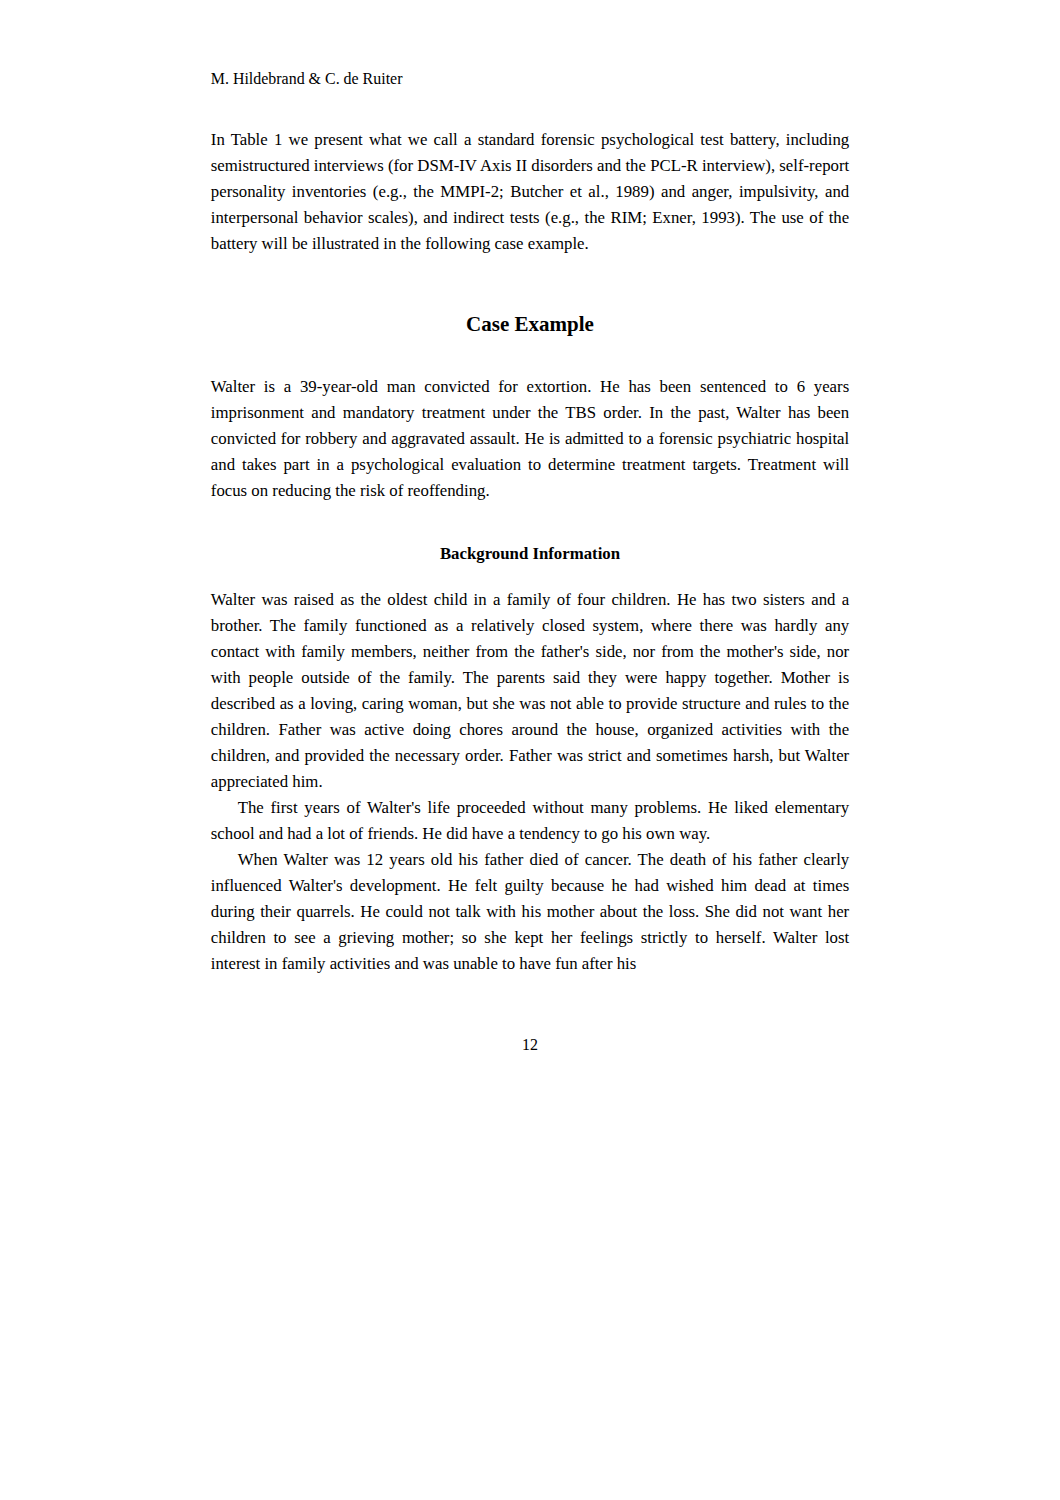M. Hildebrand & C. de Ruiter
In Table 1 we present what we call a standard forensic psychological test battery, including semistructured interviews (for DSM-IV Axis II disorders and the PCL-R interview), self-report personality inventories (e.g., the MMPI-2; Butcher et al., 1989) and anger, impulsivity, and interpersonal behavior scales), and indirect tests (e.g., the RIM; Exner, 1993). The use of the battery will be illustrated in the following case example.
Case Example
Walter is a 39-year-old man convicted for extortion. He has been sentenced to 6 years imprisonment and mandatory treatment under the TBS order. In the past, Walter has been convicted for robbery and aggravated assault. He is admitted to a forensic psychiatric hospital and takes part in a psychological evaluation to determine treatment targets. Treatment will focus on reducing the risk of reoffending.
Background Information
Walter was raised as the oldest child in a family of four children. He has two sisters and a brother. The family functioned as a relatively closed system, where there was hardly any contact with family members, neither from the father's side, nor from the mother's side, nor with people outside of the family. The parents said they were happy together. Mother is described as a loving, caring woman, but she was not able to provide structure and rules to the children. Father was active doing chores around the house, organized activities with the children, and provided the necessary order. Father was strict and sometimes harsh, but Walter appreciated him.
The first years of Walter's life proceeded without many problems. He liked elementary school and had a lot of friends. He did have a tendency to go his own way.
When Walter was 12 years old his father died of cancer. The death of his father clearly influenced Walter's development. He felt guilty because he had wished him dead at times during their quarrels. He could not talk with his mother about the loss. She did not want her children to see a grieving mother; so she kept her feelings strictly to herself. Walter lost interest in family activities and was unable to have fun after his
12